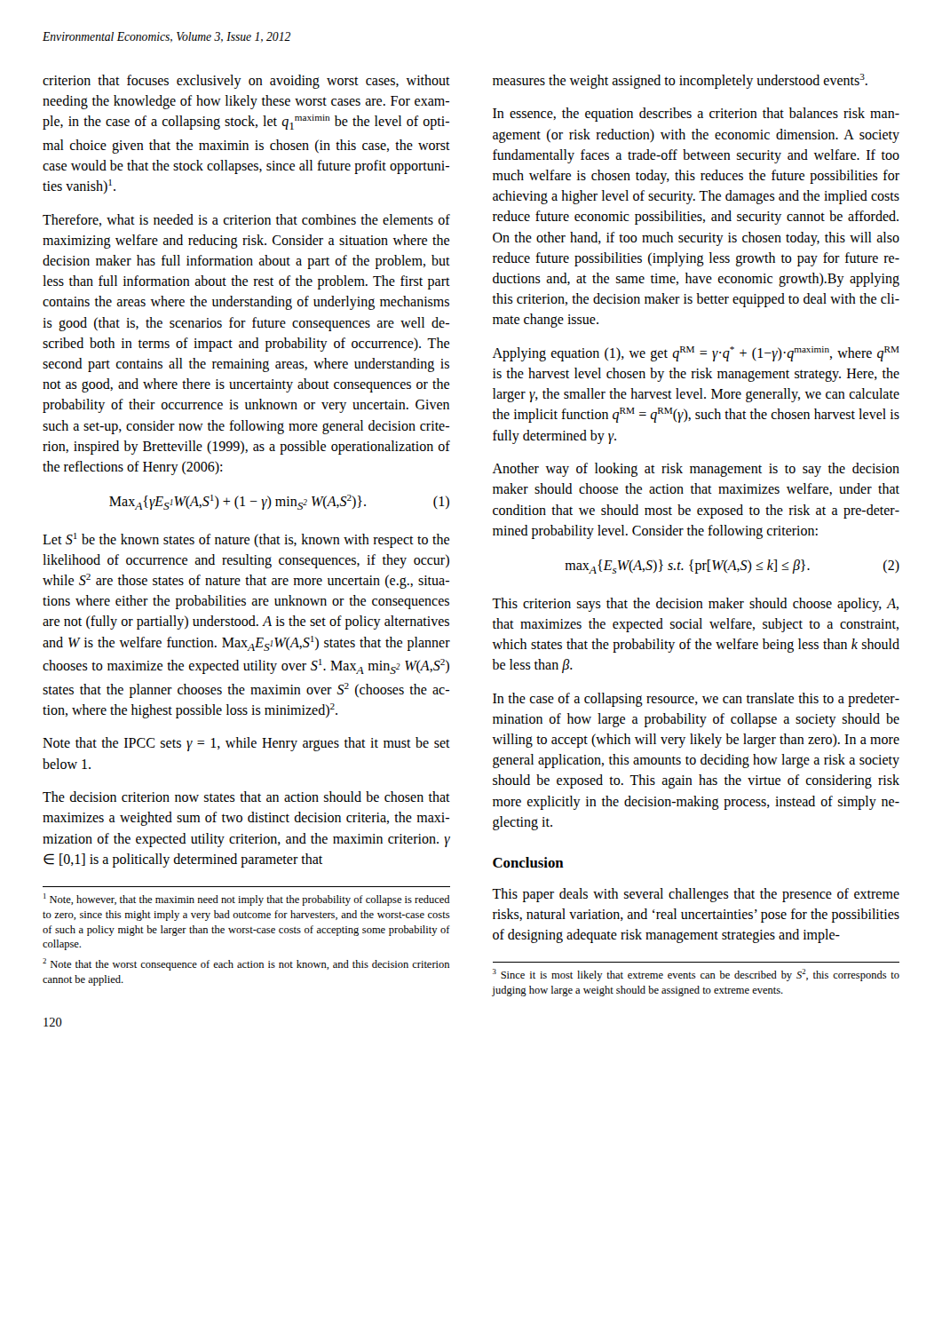Environmental Economics, Volume 3, Issue 1, 2012
criterion that focuses exclusively on avoiding worst cases, without needing the knowledge of how likely these worst cases are. For example, in the case of a collapsing stock, let q1maximin be the level of optimal choice given that the maximin is chosen (in this case, the worst case would be that the stock collapses, since all future profit opportunities vanish)1.
Therefore, what is needed is a criterion that combines the elements of maximizing welfare and reducing risk. Consider a situation where the decision maker has full information about a part of the problem, but less than full information about the rest of the problem. The first part contains the areas where the understanding of underlying mechanisms is good (that is, the scenarios for future consequences are well described both in terms of impact and probability of occurrence). The second part contains all the remaining areas, where understanding is not as good, and where there is uncertainty about consequences or the probability of their occurrence is unknown or very uncertain. Given such a set-up, consider now the following more general decision criterion, inspired by Bretteville (1999), as a possible operationalization of the reflections of Henry (2006):
(1) MaxA{γES1W(A,S1) + (1 − γ) minS2 W(A,S2)}.
Let S1 be the known states of nature (that is, known with respect to the likelihood of occurrence and resulting consequences, if they occur) while S2 are those states of nature that are more uncertain (e.g., situations where either the probabilities are unknown or the consequences are not (fully or partially) understood. A is the set of policy alternatives and W is the welfare function. MaxAES1W(A,S1) states that the planner chooses to maximize the expected utility over S1. MaxA minS2 W(A,S2) states that the planner chooses the maximin over S2 (chooses the action, where the highest possible loss is minimized)2.
Note that the IPCC sets γ = 1, while Henry argues that it must be set below 1.
The decision criterion now states that an action should be chosen that maximizes a weighted sum of two distinct decision criteria, the maximization of the expected utility criterion, and the maximin criterion. γ ∈ [0,1] is a politically determined parameter that
1 Note, however, that the maximin need not imply that the probability of collapse is reduced to zero, since this might imply a very bad outcome for harvesters, and the worst-case costs of such a policy might be larger than the worst-case costs of accepting some probability of collapse.
2 Note that the worst consequence of each action is not known, and this decision criterion cannot be applied.
120
measures the weight assigned to incompletely understood events3.
In essence, the equation describes a criterion that balances risk management (or risk reduction) with the economic dimension. A society fundamentally faces a trade-off between security and welfare. If too much welfare is chosen today, this reduces the future possibilities for achieving a higher level of security. The damages and the implied costs reduce future economic possibilities, and security cannot be afforded. On the other hand, if too much security is chosen today, this will also reduce future possibilities (implying less growth to pay for future reductions and, at the same time, have economic growth).By applying this criterion, the decision maker is better equipped to deal with the climate change issue.
Applying equation (1), we get qRM = γ·q* + (1−γ)·qmaximin, where qRM is the harvest level chosen by the risk management strategy. Here, the larger γ, the smaller the harvest level. More generally, we can calculate the implicit function qRM = qRM(γ), such that the chosen harvest level is fully determined by γ.
Another way of looking at risk management is to say the decision maker should choose the action that maximizes welfare, under that condition that we should most be exposed to the risk at a pre-determined probability level. Consider the following criterion:
(2) maxA{EsW(A,S)} s.t. {pr[W(A,S) ≤ k] ≤ β}.
This criterion says that the decision maker should choose apolicy, A, that maximizes the expected social welfare, subject to a constraint, which states that the probability of the welfare being less than k should be less than β.
In the case of a collapsing resource, we can translate this to a predetermination of how large a probability of collapse a society should be willing to accept (which will very likely be larger than zero). In a more general application, this amounts to deciding how large a risk a society should be exposed to. This again has the virtue of considering risk more explicitly in the decision-making process, instead of simply neglecting it.
Conclusion
This paper deals with several challenges that the presence of extreme risks, natural variation, and ‘real uncertainties’ pose for the possibilities of designing adequate risk management strategies and imple-
3 Since it is most likely that extreme events can be described by S2, this corresponds to judging how large a weight should be assigned to extreme events.